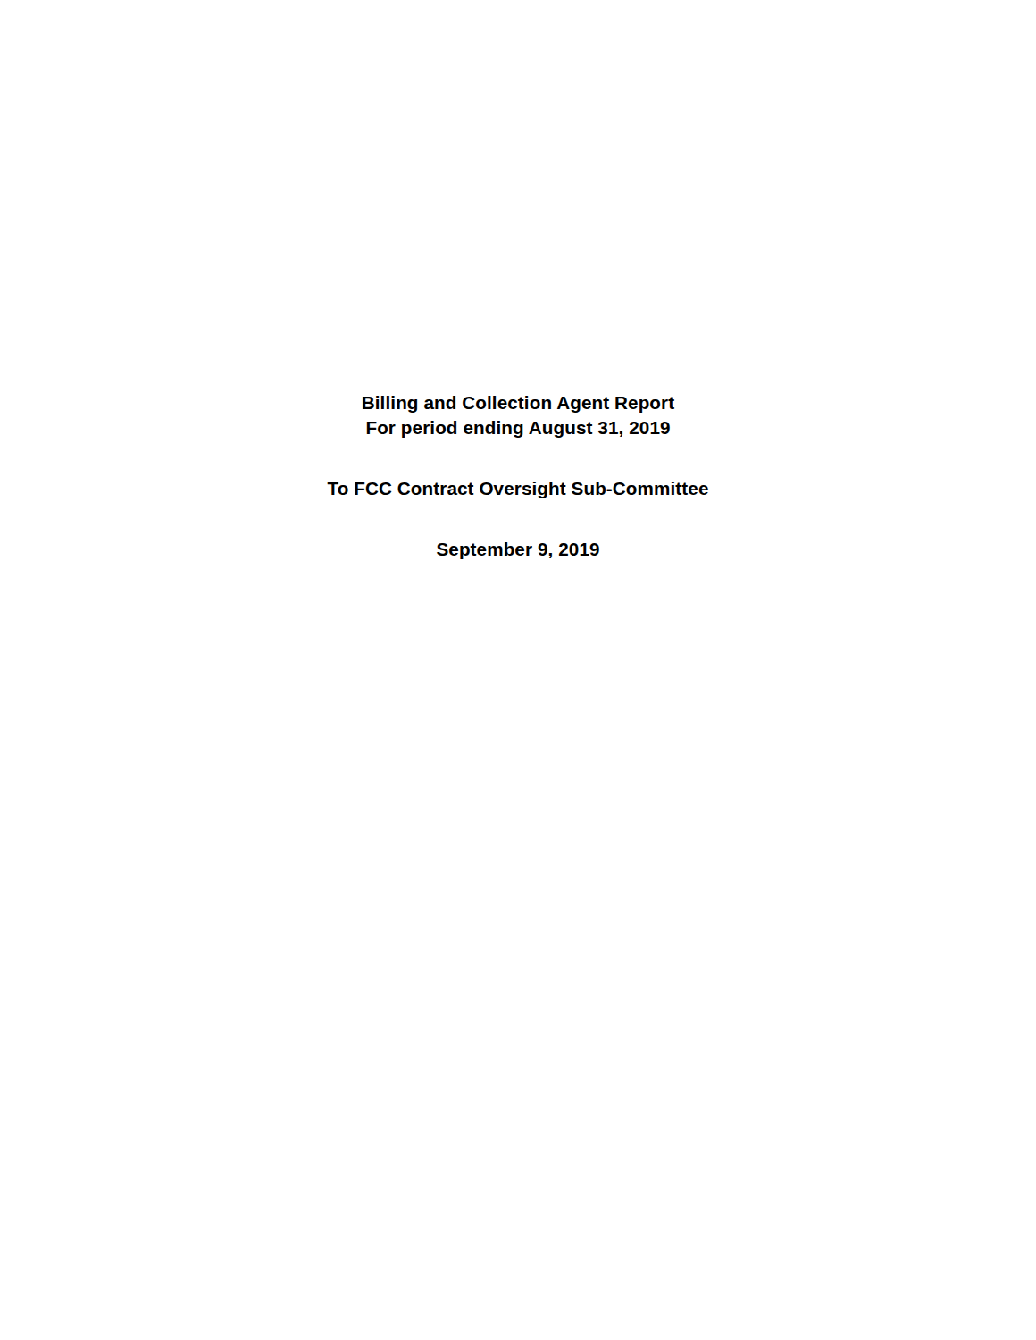Billing and Collection Agent Report
For period ending August 31, 2019
To FCC Contract Oversight Sub-Committee
September 9, 2019